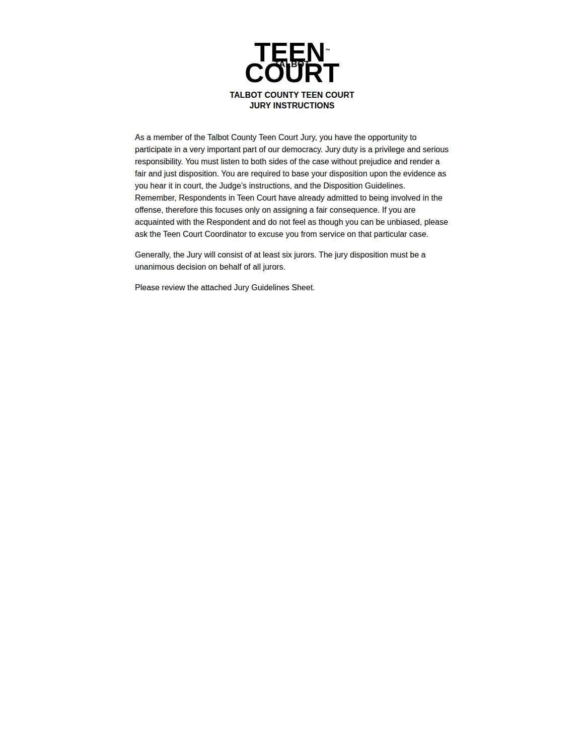TEEN™ TALBOT COURT
TALBOT COUNTY TEEN COURT JURY INSTRUCTIONS
As a member of the Talbot County Teen Court Jury, you have the opportunity to participate in a very important part of our democracy. Jury duty is a privilege and serious responsibility. You must listen to both sides of the case without prejudice and render a fair and just disposition. You are required to base your disposition upon the evidence as you hear it in court, the Judge’s instructions, and the Disposition Guidelines. Remember, Respondents in Teen Court have already admitted to being involved in the offense, therefore this focuses only on assigning a fair consequence. If you are acquainted with the Respondent and do not feel as though you can be unbiased, please ask the Teen Court Coordinator to excuse you from service on that particular case.
Generally, the Jury will consist of at least six jurors. The jury disposition must be a unanimous decision on behalf of all jurors.
Please review the attached Jury Guidelines Sheet.